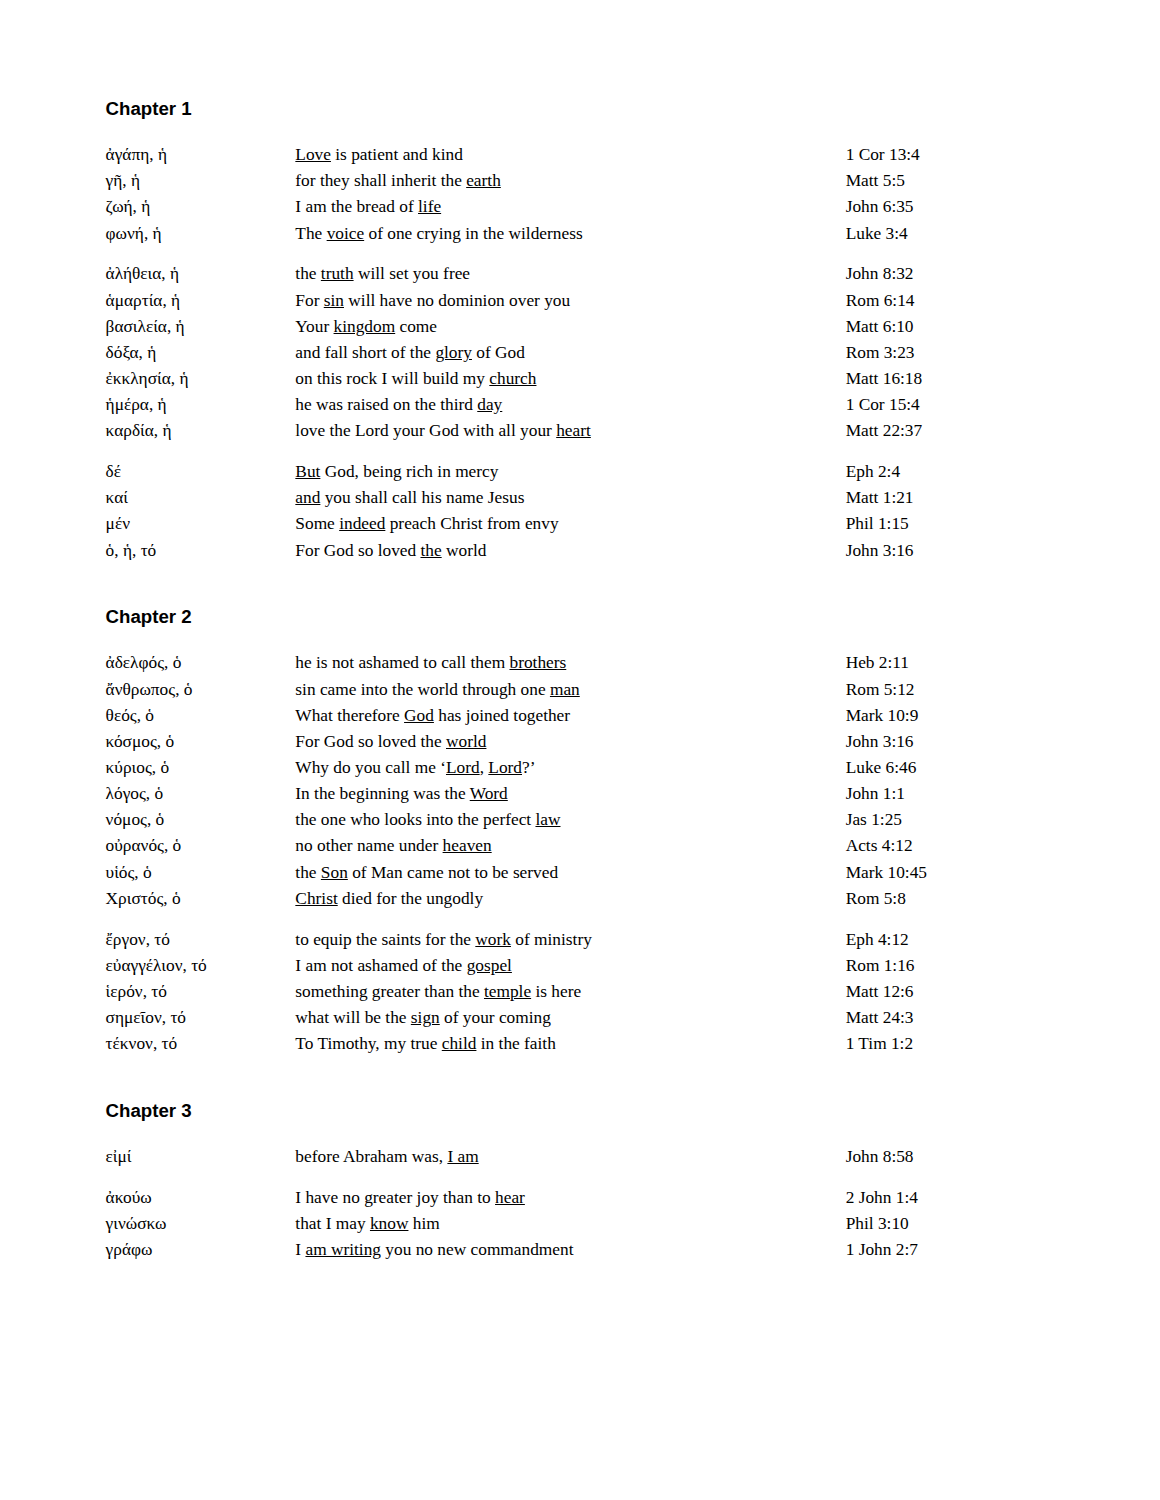Chapter 1
| ἀγάπη, ἡ | Love is patient and kind | 1 Cor 13:4 |
| γῆ, ἡ | for they shall inherit the earth | Matt 5:5 |
| ζωή, ἡ | I am the bread of life | John 6:35 |
| φωνή, ἡ | The voice of one crying in the wilderness | Luke 3:4 |
| ἀλήθεια, ἡ | the truth will set you free | John 8:32 |
| ἁμαρτία, ἡ | For sin will have no dominion over you | Rom 6:14 |
| βασιλεία, ἡ | Your kingdom come | Matt 6:10 |
| δόξα, ἡ | and fall short of the glory of God | Rom 3:23 |
| ἐκκλησία, ἡ | on this rock I will build my church | Matt 16:18 |
| ἡμέρα, ἡ | he was raised on the third day | 1 Cor 15:4 |
| καρδία, ἡ | love the Lord your God with all your heart | Matt 22:37 |
| δέ | But God, being rich in mercy | Eph 2:4 |
| καί | and you shall call his name Jesus | Matt 1:21 |
| μέν | Some indeed preach Christ from envy | Phil 1:15 |
| ὁ, ἡ, τό | For God so loved the world | John 3:16 |
Chapter 2
| ἀδελφός, ὁ | he is not ashamed to call them brothers | Heb 2:11 |
| ἄνθρωπος, ὁ | sin came into the world through one man | Rom 5:12 |
| θεός, ὁ | What therefore God has joined together | Mark 10:9 |
| κόσμος, ὁ | For God so loved the world | John 3:16 |
| κύριος, ὁ | Why do you call me ‘ Lord , Lord ?’ | Luke 6:46 |
| λόγος, ὁ | In the beginning was the Word | John 1:1 |
| νόμος, ὁ | the one who looks into the perfect law | Jas 1:25 |
| οὐρανός, ὁ | no other name under heaven | Acts 4:12 |
| υἱός, ὁ | the Son of Man came not to be served | Mark 10:45 |
| Χριστός, ὁ | Christ died for the ungodly | Rom 5:8 |
| ἔργον, τό | to equip the saints for the work of ministry | Eph 4:12 |
| εὐαγγέλιον, τό | I am not ashamed of the gospel | Rom 1:16 |
| ἱερόν, τό | something greater than the temple is here | Matt 12:6 |
| σημεῖον, τό | what will be the sign of your coming | Matt 24:3 |
| τέκνον, τό | To Timothy, my true child in the faith | 1 Tim 1:2 |
Chapter 3
| εἰμί | before Abraham was, I am | John 8:58 |
| ἀκούω | I have no greater joy than to hear | 2 John 1:4 |
| γινώσκω | that I may know him | Phil 3:10 |
| γράφω | I am writing you no new commandment | 1 John 2:7 |